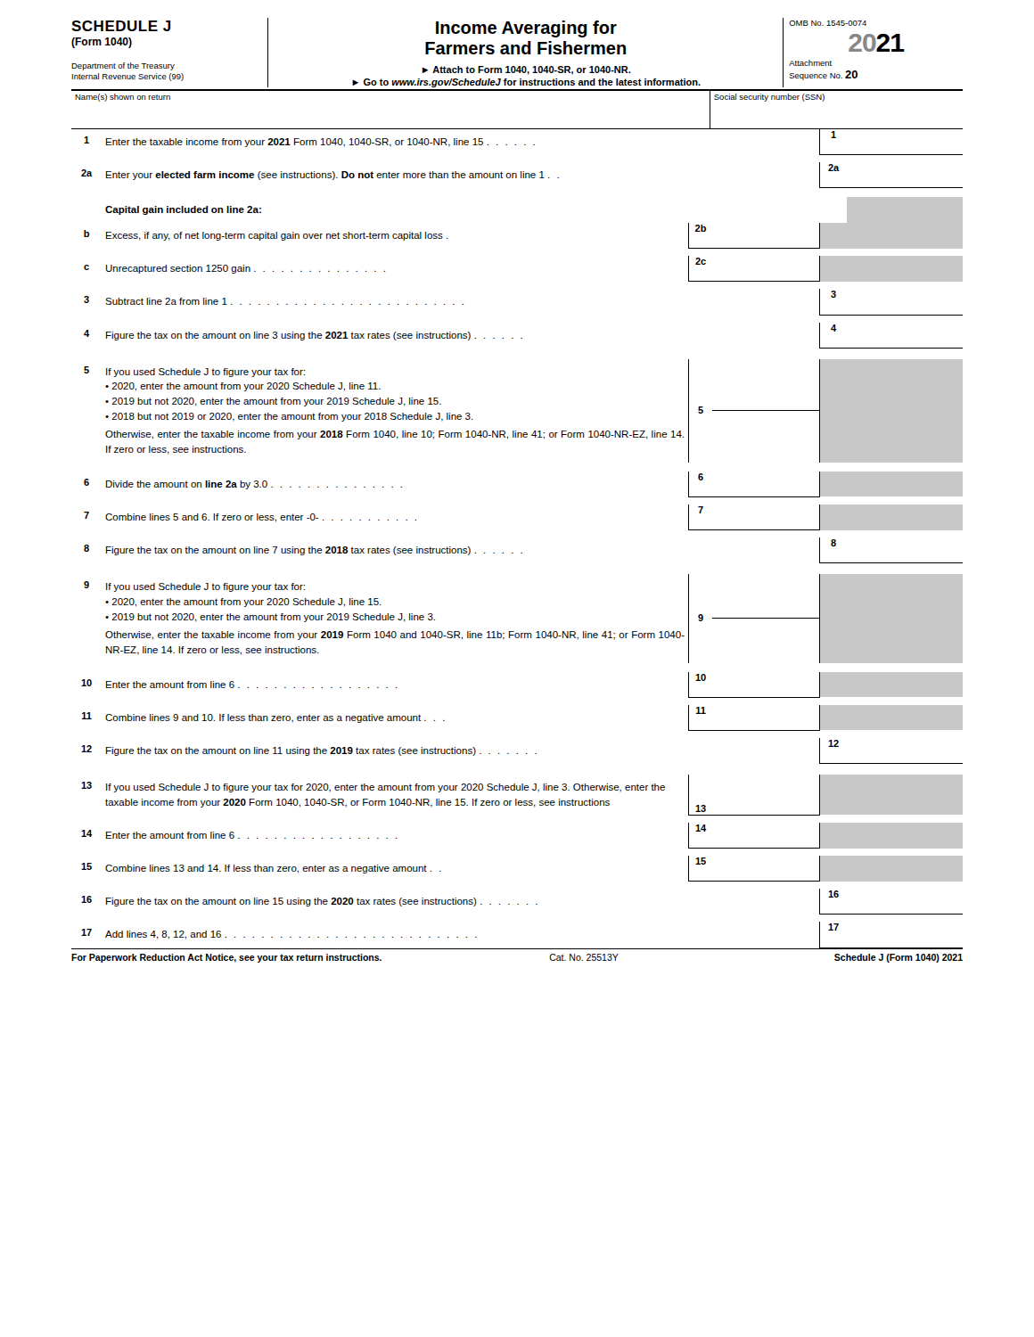SCHEDULE J
(Form 1040)
Department of the Treasury
Internal Revenue Service (99)
Income Averaging for
Farmers and Fishermen
► Attach to Form 1040, 1040-SR, or 1040-NR.
► Go to www.irs.gov/ScheduleJ for instructions and the latest information.
OMB No. 1545-0074
2021
Attachment
Sequence No. 20
Name(s) shown on return
Social security number (SSN)
| 1 | Enter the taxable income from your 2021 Form 1040, 1040-SR, or 1040-NR, line 15 . . . . . . | 1 | |
| 2a | Enter your elected farm income (see instructions). Do not enter more than the amount on line 1 . . | 2a | |
| | Capital gain included on line 2a: | | |
| b | Excess, if any, of net long-term capital gain over net short-term capital loss . | 2b | | | |
| c | Unrecaptured section 1250 gain . . . . . . . . . . . . . . . | 2c | | | |
| 3 | Subtract line 2a from line 1 . . . . . . . . . . . . . . . . . . . . . . . . . . | 3 | |
| 4 | Figure the tax on the amount on line 3 using the 2021 tax rates (see instructions) . . . . . . | 4 | |
| 5 | If you used Schedule J to figure your tax for: 2020, enter the amount from your 2020 Schedule J, line 11. 2019 but not 2020, enter the amount from your 2019 Schedule J, line 15. 2018 but not 2019 or 2020, enter the amount from your 2018 Schedule J, line 3. Otherwise, enter the taxable income from your 2018 Form 1040, line 10; Form 1040-NR, line 41; or Form 1040-NR-EZ, line 14. If zero or less, see instructions. | 5 | | | |
| 6 | Divide the amount on line 2a by 3.0 . . . . . . . . . . . . . . . | 6 | | | |
| 7 | Combine lines 5 and 6. If zero or less, enter -0- . . . . . . . . . . . | 7 | | | |
| 8 | Figure the tax on the amount on line 7 using the 2018 tax rates (see instructions) . . . . . . | 8 | |
| 9 | If you used Schedule J to figure your tax for: 2020, enter the amount from your 2020 Schedule J, line 15. 2019 but not 2020, enter the amount from your 2019 Schedule J, line 3. Otherwise, enter the taxable income from your 2019 Form 1040 and 1040-SR, line 11b; Form 1040-NR, line 41; or Form 1040-NR-EZ, line 14. If zero or less, see instructions. | 9 | | | |
| 10 | Enter the amount from line 6 . . . . . . . . . . . . . . . . . . | 10 | | | |
| 11 | Combine lines 9 and 10. If less than zero, enter as a negative amount . . . | 11 | | | |
| 12 | Figure the tax on the amount on line 11 using the 2019 tax rates (see instructions) . . . . . . . | 12 | |
| 13 | If you used Schedule J to figure your tax for 2020, enter the amount from your 2020 Schedule J, line 3. Otherwise, enter the taxable income from your 2020 Form 1040, 1040-SR, or Form 1040-NR, line 15. If zero or less, see instructions | 13 | | | |
| 14 | Enter the amount from line 6 . . . . . . . . . . . . . . . . . . | 14 | | | |
| 15 | Combine lines 13 and 14. If less than zero, enter as a negative amount . . | 15 | | | |
| 16 | Figure the tax on the amount on line 15 using the 2020 tax rates (see instructions) . . . . . . . | 16 | |
| 17 | Add lines 4, 8, 12, and 16 . . . . . . . . . . . . . . . . . . . . . . . . . . . . | 17 | |
For Paperwork Reduction Act Notice, see your tax return instructions.
Cat. No. 25513Y
Schedule J (Form 1040) 2021